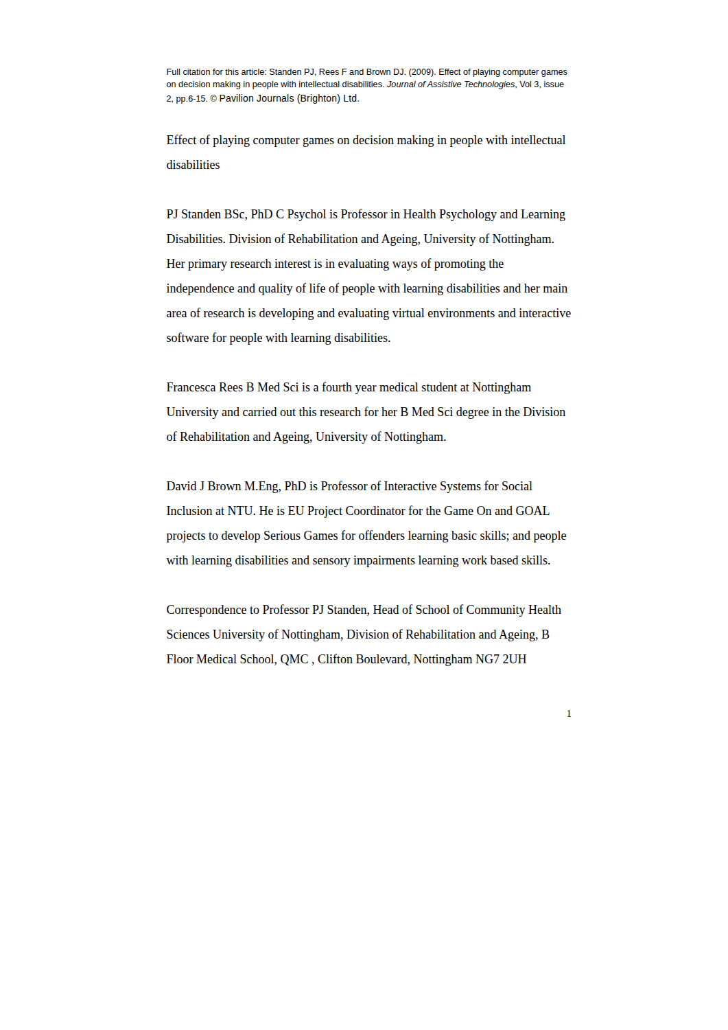Full citation for this article: Standen PJ, Rees F and Brown DJ. (2009). Effect of playing computer games on decision making in people with intellectual disabilities. Journal of Assistive Technologies, Vol 3, issue 2, pp.6-15. © Pavilion Journals (Brighton) Ltd.
Effect of playing computer games on decision making in people with intellectual disabilities
PJ Standen BSc, PhD C Psychol is Professor in Health Psychology and Learning Disabilities. Division of Rehabilitation and Ageing, University of Nottingham. Her primary research interest is in evaluating ways of promoting the independence and quality of life of people with learning disabilities and her main area of research is developing and evaluating virtual environments and interactive software for people with learning disabilities.
Francesca Rees B Med Sci is a fourth year medical student at Nottingham University and carried out this research for her B Med Sci degree in the Division of Rehabilitation and Ageing, University of Nottingham.
David J Brown M.Eng, PhD is Professor of Interactive Systems for Social Inclusion at NTU. He is EU Project Coordinator for the Game On and GOAL projects to develop Serious Games for offenders learning basic skills; and people with learning disabilities and sensory impairments learning work based skills.
Correspondence to Professor PJ Standen, Head of School of Community Health Sciences University of Nottingham, Division of Rehabilitation and Ageing, B Floor Medical School, QMC , Clifton Boulevard, Nottingham NG7 2UH
1